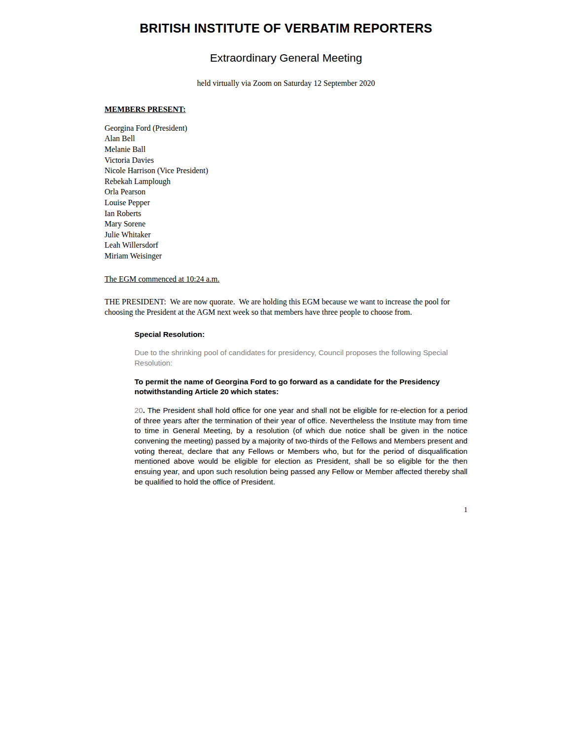BRITISH INSTITUTE OF VERBATIM REPORTERS
Extraordinary General Meeting
held virtually via Zoom on Saturday 12 September 2020
MEMBERS PRESENT:
Georgina Ford (President)
Alan Bell
Melanie Ball
Victoria Davies
Nicole Harrison (Vice President)
Rebekah Lamplough
Orla Pearson
Louise Pepper
Ian Roberts
Mary Sorene
Julie Whitaker
Leah Willersdorf
Miriam Weisinger
The EGM commenced at 10:24 a.m.
The President: We are now quorate. We are holding this EGM because we want to increase the pool for choosing the President at the AGM next week so that members have three people to choose from.
Special Resolution:
Due to the shrinking pool of candidates for presidency, Council proposes the following Special Resolution:
To permit the name of Georgina Ford to go forward as a candidate for the Presidency notwithstanding Article 20 which states:
20. The President shall hold office for one year and shall not be eligible for re-election for a period of three years after the termination of their year of office. Nevertheless the Institute may from time to time in General Meeting, by a resolution (of which due notice shall be given in the notice convening the meeting) passed by a majority of two-thirds of the Fellows and Members present and voting thereat, declare that any Fellows or Members who, but for the period of disqualification mentioned above would be eligible for election as President, shall be so eligible for the then ensuing year, and upon such resolution being passed any Fellow or Member affected thereby shall be qualified to hold the office of President.
1